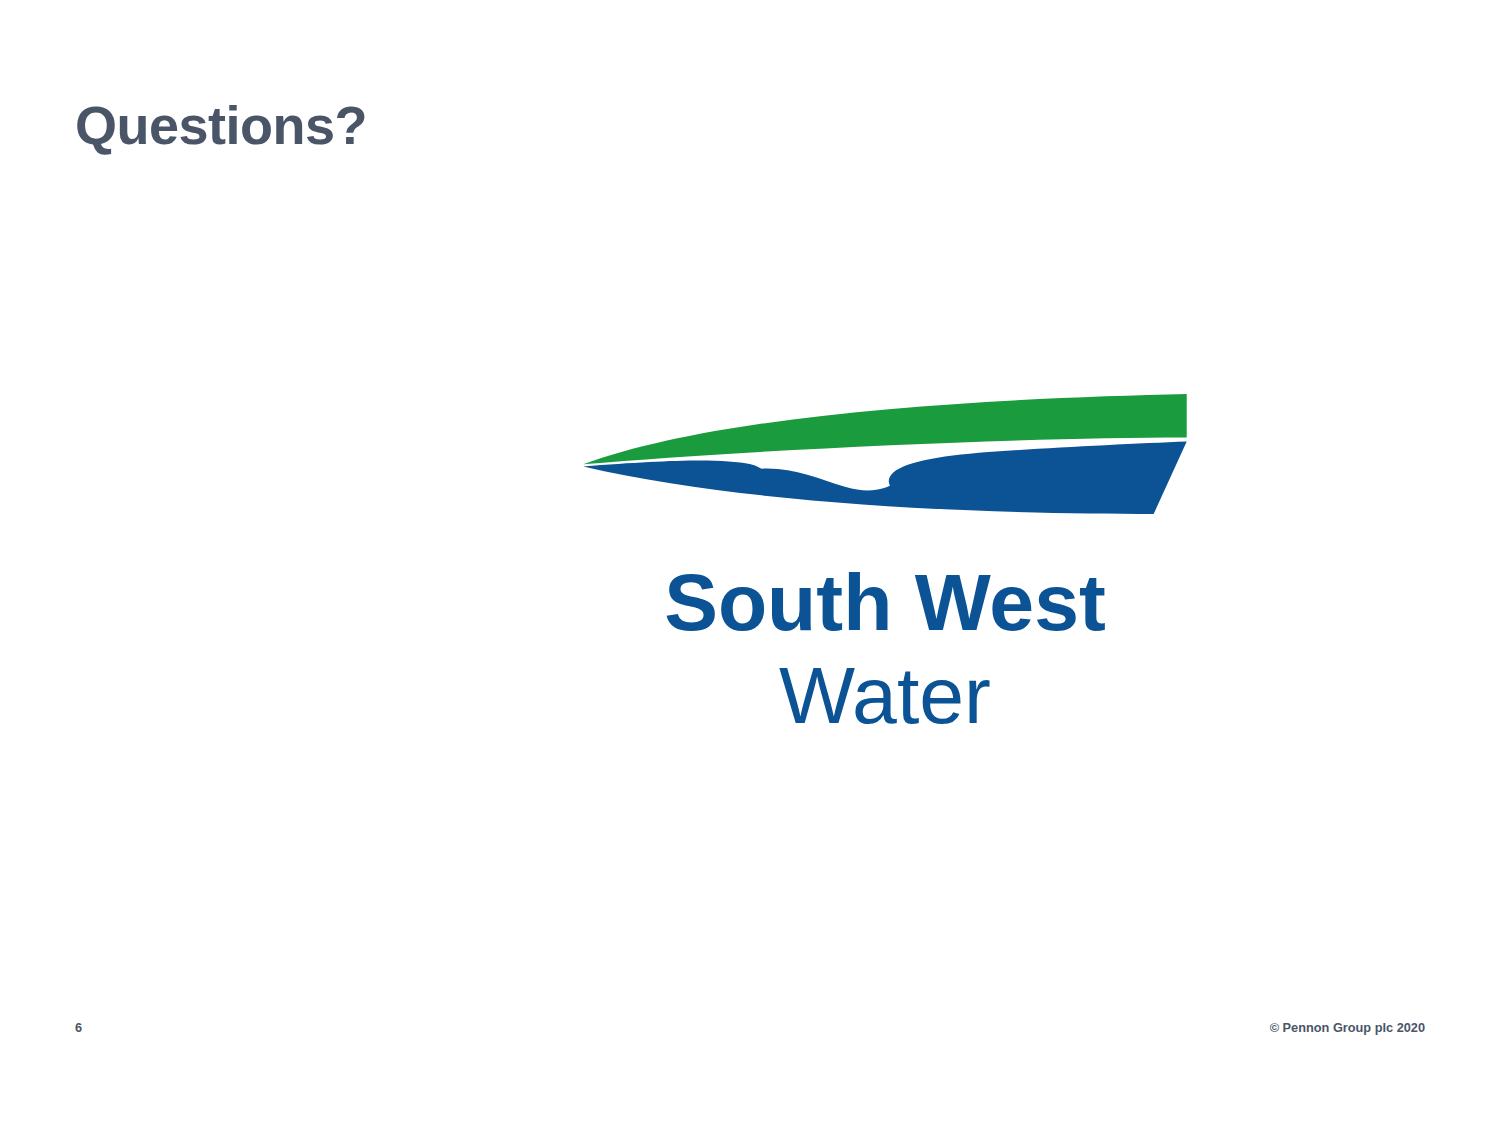Questions?
South West Water
6 © Pennon Group plc 2020